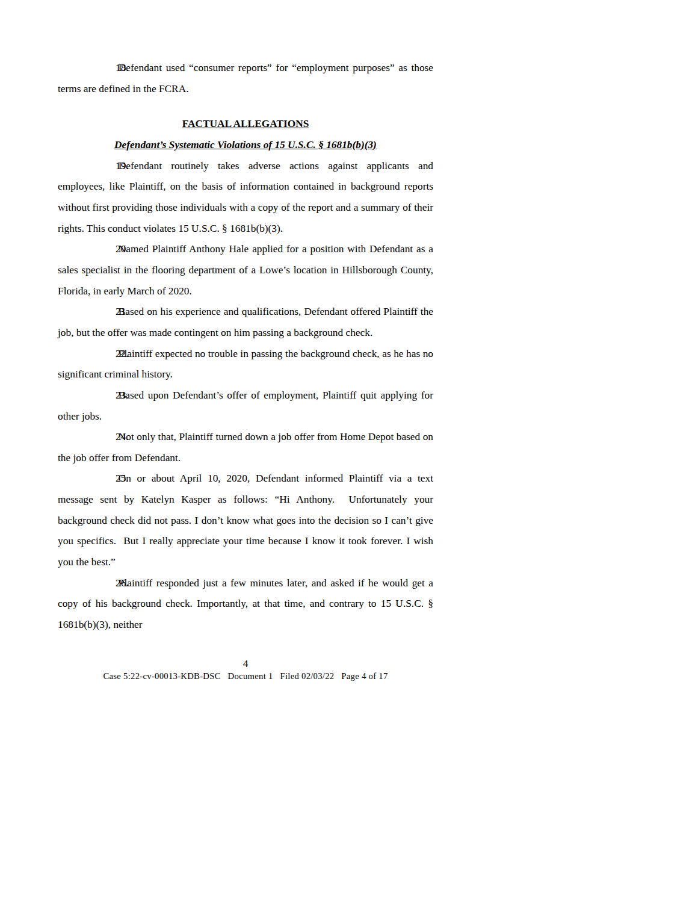18. Defendant used “consumer reports” for “employment purposes” as those terms are defined in the FCRA.
FACTUAL ALLEGATIONS
Defendant’s Systematic Violations of 15 U.S.C. § 1681b(b)(3)
19. Defendant routinely takes adverse actions against applicants and employees, like Plaintiff, on the basis of information contained in background reports without first providing those individuals with a copy of the report and a summary of their rights. This conduct violates 15 U.S.C. § 1681b(b)(3).
20. Named Plaintiff Anthony Hale applied for a position with Defendant as a sales specialist in the flooring department of a Lowe’s location in Hillsborough County, Florida, in early March of 2020.
21. Based on his experience and qualifications, Defendant offered Plaintiff the job, but the offer was made contingent on him passing a background check.
22. Plaintiff expected no trouble in passing the background check, as he has no significant criminal history.
23. Based upon Defendant’s offer of employment, Plaintiff quit applying for other jobs.
24. Not only that, Plaintiff turned down a job offer from Home Depot based on the job offer from Defendant.
25. On or about April 10, 2020, Defendant informed Plaintiff via a text message sent by Katelyn Kasper as follows: “Hi Anthony. Unfortunately your background check did not pass. I don’t know what goes into the decision so I can’t give you specifics. But I really appreciate your time because I know it took forever. I wish you the best.”
26. Plaintiff responded just a few minutes later, and asked if he would get a copy of his background check. Importantly, at that time, and contrary to 15 U.S.C. § 1681b(b)(3), neither
4
Case 5:22-cv-00013-KDB-DSC Document 1 Filed 02/03/22 Page 4 of 17